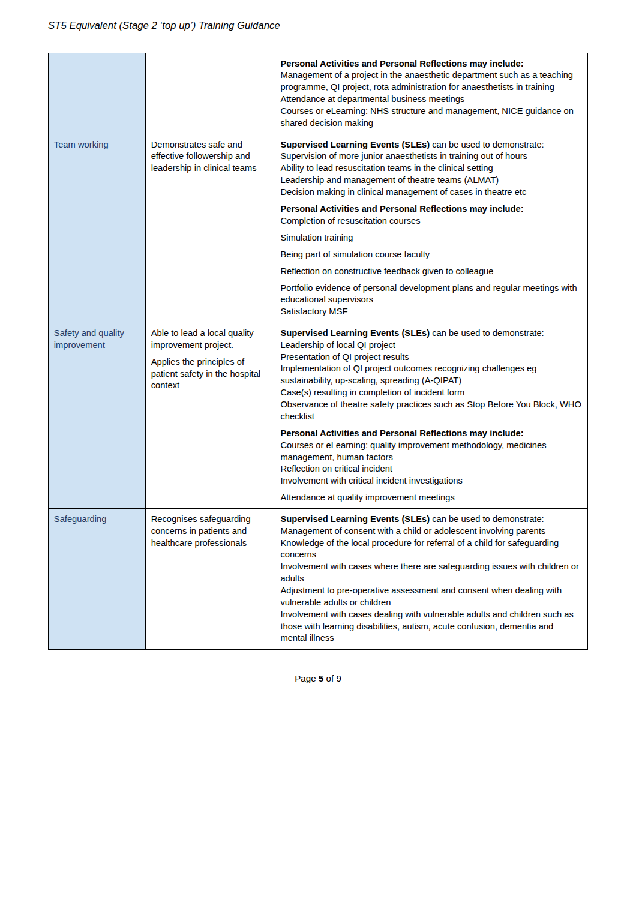ST5 Equivalent (Stage 2 ‘top up’) Training Guidance
| | | Personal Activities and Personal Reflections may include: Management of a project in the anaesthetic department such as a teaching programme, QI project, rota administration for anaesthetists in training Attendance at departmental business meetings Courses or eLearning: NHS structure and management, NICE guidance on shared decision making |
| Team working | Demonstrates safe and effective followership and leadership in clinical teams | Supervised Learning Events (SLEs) can be used to demonstrate: Supervision of more junior anaesthetists in training out of hours Ability to lead resuscitation teams in the clinical setting Leadership and management of theatre teams (ALMAT) Decision making in clinical management of cases in theatre etc Personal Activities and Personal Reflections may include: Completion of resuscitation courses Simulation training Being part of simulation course faculty Reflection on constructive feedback given to colleague Portfolio evidence of personal development plans and regular meetings with educational supervisors Satisfactory MSF |
| Safety and quality improvement | Able to lead a local quality improvement project. Applies the principles of patient safety in the hospital context | Supervised Learning Events (SLEs) can be used to demonstrate: Leadership of local QI project Presentation of QI project results Implementation of QI project outcomes recognizing challenges eg sustainability, up-scaling, spreading (A-QIPAT) Case(s) resulting in completion of incident form Observance of theatre safety practices such as Stop Before You Block, WHO checklist Personal Activities and Personal Reflections may include: Courses or eLearning: quality improvement methodology, medicines management, human factors Reflection on critical incident Involvement with critical incident investigations Attendance at quality improvement meetings |
| Safeguarding | Recognises safeguarding concerns in patients and healthcare professionals | Supervised Learning Events (SLEs) can be used to demonstrate: Management of consent with a child or adolescent involving parents Knowledge of the local procedure for referral of a child for safeguarding concerns Involvement with cases where there are safeguarding issues with children or adults Adjustment to pre-operative assessment and consent when dealing with vulnerable adults or children Involvement with cases dealing with vulnerable adults and children such as those with learning disabilities, autism, acute confusion, dementia and mental illness |
Page 5 of 9